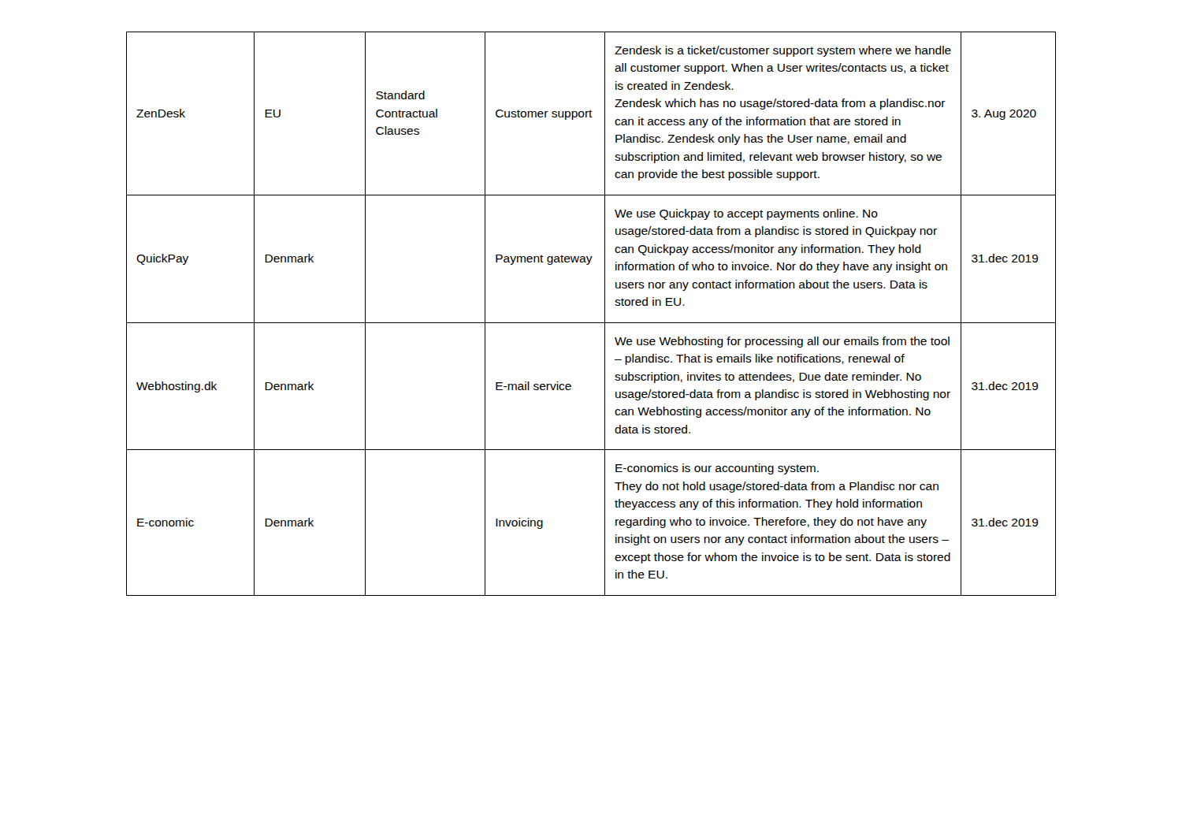| ZenDesk | EU | Standard Contractual Clauses | Customer support | Zendesk is a ticket/customer support system where we handle all customer support. When a User writes/contacts us, a ticket is created in Zendesk. Zendesk which has no usage/stored-data from a plandisc.nor can it access any of the information that are stored in Plandisc. Zendesk only has the User name, email and subscription and limited, relevant web browser history, so we can provide the best possible support. | 3. Aug 2020 |
| QuickPay | Denmark | | Payment gateway | We use Quickpay to accept payments online. No usage/stored-data from a plandisc is stored in Quickpay nor can Quickpay access/monitor any information. They hold information of who to invoice. Nor do they have any insight on users nor any contact information about the users. Data is stored in EU. | 31.dec 2019 |
| Webhosting.dk | Denmark | | E-mail service | We use Webhosting for processing all our emails from the tool – plandisc. That is emails like notifications, renewal of subscription, invites to attendees, Due date reminder. No usage/stored-data from a plandisc is stored in Webhosting nor can Webhosting access/monitor any of the information. No data is stored. | 31.dec 2019 |
| E-conomic | Denmark | | Invoicing | E-conomics is our accounting system. They do not hold usage/stored-data from a Plandisc nor can theyaccess any of this information. They hold information regarding who to invoice. Therefore, they do not have any insight on users nor any contact information about the users – except those for whom the invoice is to be sent. Data is stored in the EU. | 31.dec 2019 |